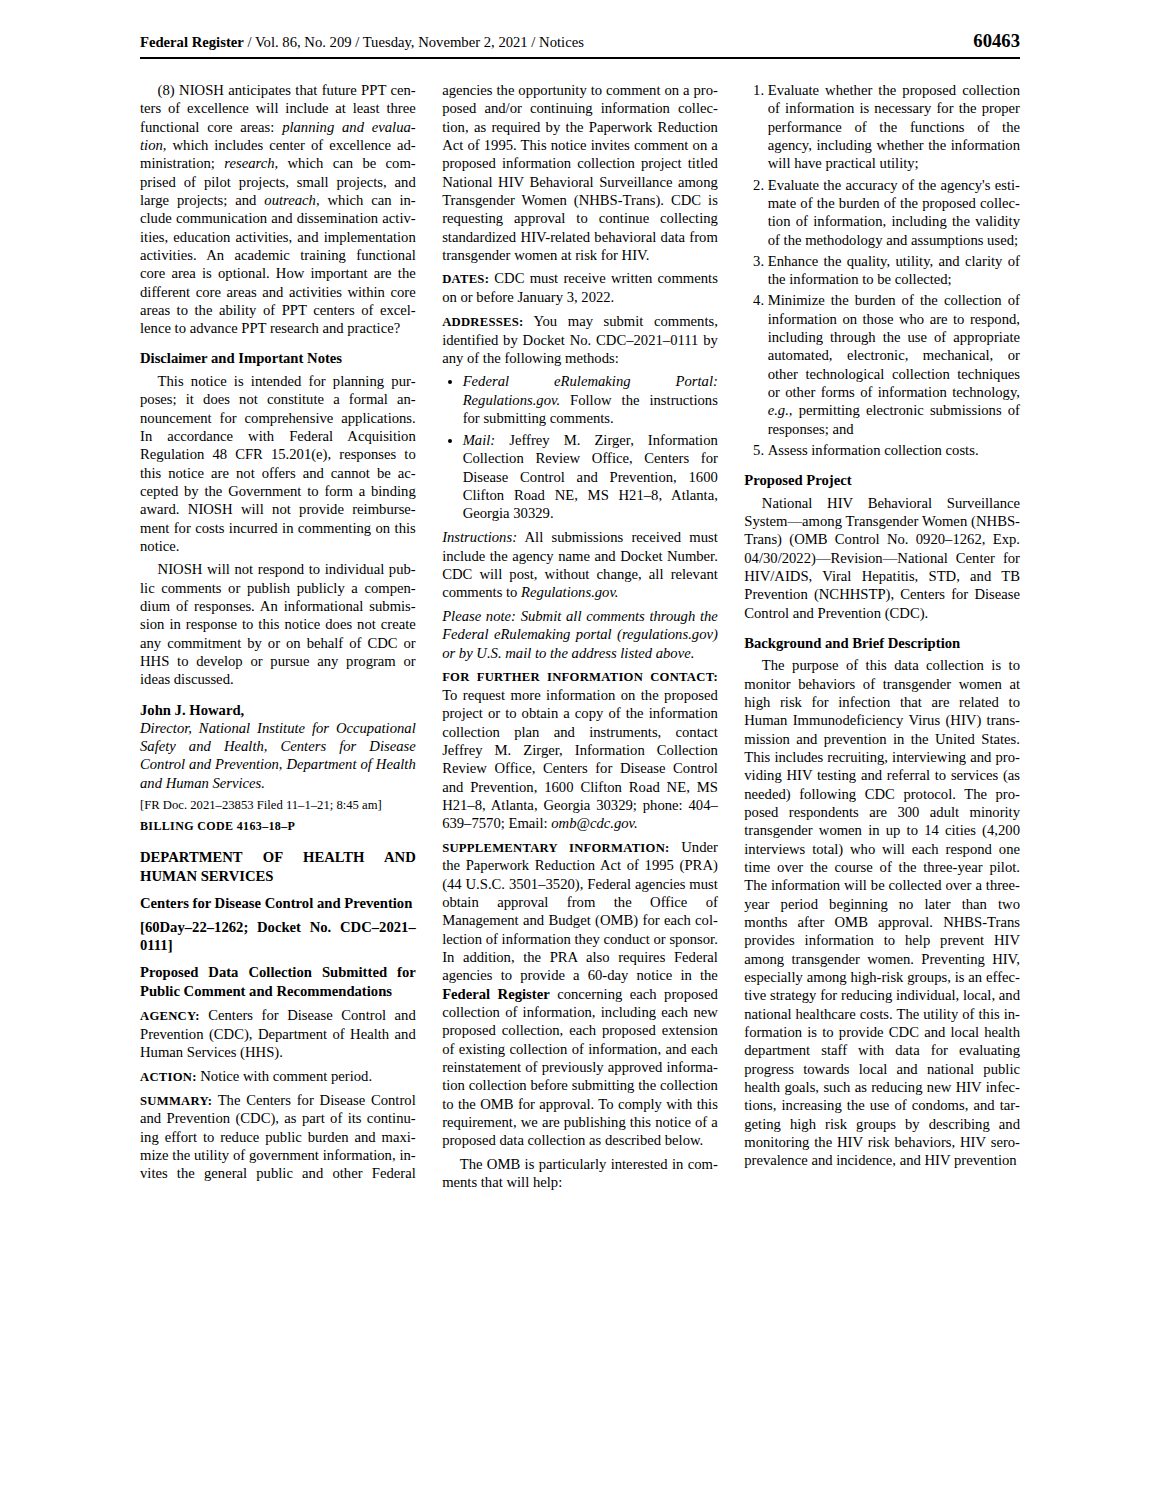Federal Register / Vol. 86, No. 209 / Tuesday, November 2, 2021 / Notices
60463
(8) NIOSH anticipates that future PPT centers of excellence will include at least three functional core areas: planning and evaluation, which includes center of excellence administration; research, which can be comprised of pilot projects, small projects, and large projects; and outreach, which can include communication and dissemination activities, education activities, and implementation activities. An academic training functional core area is optional. How important are the different core areas and activities within core areas to the ability of PPT centers of excellence to advance PPT research and practice?
Disclaimer and Important Notes
This notice is intended for planning purposes; it does not constitute a formal announcement for comprehensive applications. In accordance with Federal Acquisition Regulation 48 CFR 15.201(e), responses to this notice are not offers and cannot be accepted by the Government to form a binding award. NIOSH will not provide reimbursement for costs incurred in commenting on this notice.
NIOSH will not respond to individual public comments or publish publicly a compendium of responses. An informational submission in response to this notice does not create any commitment by or on behalf of CDC or HHS to develop or pursue any program or ideas discussed.
John J. Howard,
Director, National Institute for Occupational Safety and Health, Centers for Disease Control and Prevention, Department of Health and Human Services.
[FR Doc. 2021–23853 Filed 11–1–21; 8:45 am]
BILLING CODE 4163–18–P
DEPARTMENT OF HEALTH AND HUMAN SERVICES
Centers for Disease Control and Prevention
[60Day–22–1262; Docket No. CDC–2021–0111]
Proposed Data Collection Submitted for Public Comment and Recommendations
AGENCY: Centers for Disease Control and Prevention (CDC), Department of Health and Human Services (HHS).
ACTION: Notice with comment period.
SUMMARY: The Centers for Disease Control and Prevention (CDC), as part of its continuing effort to reduce public burden and maximize the utility of government information, invites the general public and other Federal agencies the opportunity to comment on a proposed and/or continuing information collection, as required by the Paperwork Reduction Act of 1995. This notice invites comment on a proposed information collection project titled National HIV Behavioral Surveillance among Transgender Women (NHBS-Trans). CDC is requesting approval to continue collecting standardized HIV-related behavioral data from transgender women at risk for HIV.
DATES: CDC must receive written comments on or before January 3, 2022.
ADDRESSES: You may submit comments, identified by Docket No. CDC–2021–0111 by any of the following methods:
Federal eRulemaking Portal: Regulations.gov. Follow the instructions for submitting comments.
Mail: Jeffrey M. Zirger, Information Collection Review Office, Centers for Disease Control and Prevention, 1600 Clifton Road NE, MS H21–8, Atlanta, Georgia 30329.
Instructions: All submissions received must include the agency name and Docket Number. CDC will post, without change, all relevant comments to Regulations.gov.
Please note: Submit all comments through the Federal eRulemaking portal (regulations.gov) or by U.S. mail to the address listed above.
FOR FURTHER INFORMATION CONTACT: To request more information on the proposed project or to obtain a copy of the information collection plan and instruments, contact Jeffrey M. Zirger, Information Collection Review Office, Centers for Disease Control and Prevention, 1600 Clifton Road NE, MS H21–8, Atlanta, Georgia 30329; phone: 404–639–7570; Email: omb@cdc.gov.
SUPPLEMENTARY INFORMATION: Under the Paperwork Reduction Act of 1995 (PRA) (44 U.S.C. 3501–3520), Federal agencies must obtain approval from the Office of Management and Budget (OMB) for each collection of information they conduct or sponsor. In addition, the PRA also requires Federal agencies to provide a 60-day notice in the Federal Register concerning each proposed collection of information, including each new proposed collection, each proposed extension of existing collection of information, and each reinstatement of previously approved information collection before submitting the collection to the OMB for approval. To comply with this requirement, we are publishing this notice of a proposed data collection as described below.
The OMB is particularly interested in comments that will help:
Evaluate whether the proposed collection of information is necessary for the proper performance of the functions of the agency, including whether the information will have practical utility;
Evaluate the accuracy of the agency's estimate of the burden of the proposed collection of information, including the validity of the methodology and assumptions used;
Enhance the quality, utility, and clarity of the information to be collected;
Minimize the burden of the collection of information on those who are to respond, including through the use of appropriate automated, electronic, mechanical, or other technological collection techniques or other forms of information technology, e.g., permitting electronic submissions of responses; and
Assess information collection costs.
Proposed Project
National HIV Behavioral Surveillance System—among Transgender Women (NHBS-Trans) (OMB Control No. 0920–1262, Exp. 04/30/2022)—Revision—National Center for HIV/AIDS, Viral Hepatitis, STD, and TB Prevention (NCHHSTP), Centers for Disease Control and Prevention (CDC).
Background and Brief Description
The purpose of this data collection is to monitor behaviors of transgender women at high risk for infection that are related to Human Immunodeficiency Virus (HIV) transmission and prevention in the United States. This includes recruiting, interviewing and providing HIV testing and referral to services (as needed) following CDC protocol. The proposed respondents are 300 adult minority transgender women in up to 14 cities (4,200 interviews total) who will each respond one time over the course of the three-year pilot. The information will be collected over a three-year period beginning no later than two months after OMB approval. NHBS-Trans provides information to help prevent HIV among transgender women. Preventing HIV, especially among high-risk groups, is an effective strategy for reducing individual, local, and national healthcare costs. The utility of this information is to provide CDC and local health department staff with data for evaluating progress towards local and national public health goals, such as reducing new HIV infections, increasing the use of condoms, and targeting high risk groups by describing and monitoring the HIV risk behaviors, HIV seroprevalence and incidence, and HIV prevention